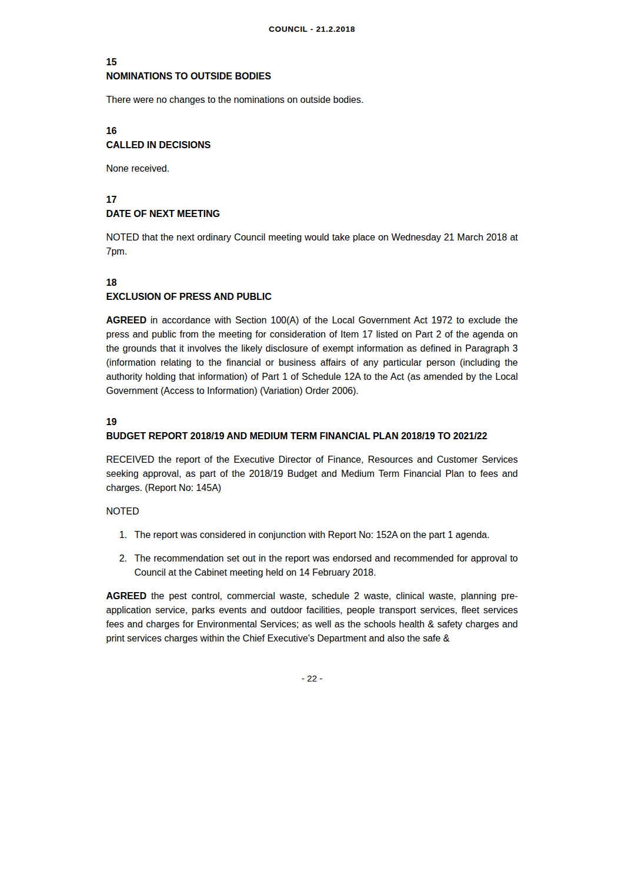COUNCIL - 21.2.2018
15
Nominations to Outside Bodies
There were no changes to the nominations on outside bodies.
16
Called in Decisions
None received.
17
Date of Next Meeting
NOTED that the next ordinary Council meeting would take place on Wednesday 21 March 2018 at 7pm.
18
Exclusion of Press and Public
AGREED in accordance with Section 100(A) of the Local Government Act 1972 to exclude the press and public from the meeting for consideration of Item 17 listed on Part 2 of the agenda on the grounds that it involves the likely disclosure of exempt information as defined in Paragraph 3 (information relating to the financial or business affairs of any particular person (including the authority holding that information) of Part 1 of Schedule 12A to the Act (as amended by the Local Government (Access to Information) (Variation) Order 2006).
19
Budget Report 2018/19 and Medium Term Financial Plan 2018/19 to 2021/22
RECEIVED the report of the Executive Director of Finance, Resources and Customer Services seeking approval, as part of the 2018/19 Budget and Medium Term Financial Plan to fees and charges. (Report No: 145A)
NOTED
The report was considered in conjunction with Report No: 152A on the part 1 agenda.
The recommendation set out in the report was endorsed and recommended for approval to Council at the Cabinet meeting held on 14 February 2018.
AGREED the pest control, commercial waste, schedule 2 waste, clinical waste, planning pre-application service, parks events and outdoor facilities, people transport services, fleet services fees and charges for Environmental Services; as well as the schools health & safety charges and print services charges within the Chief Executive's Department and also the safe &
- 22 -